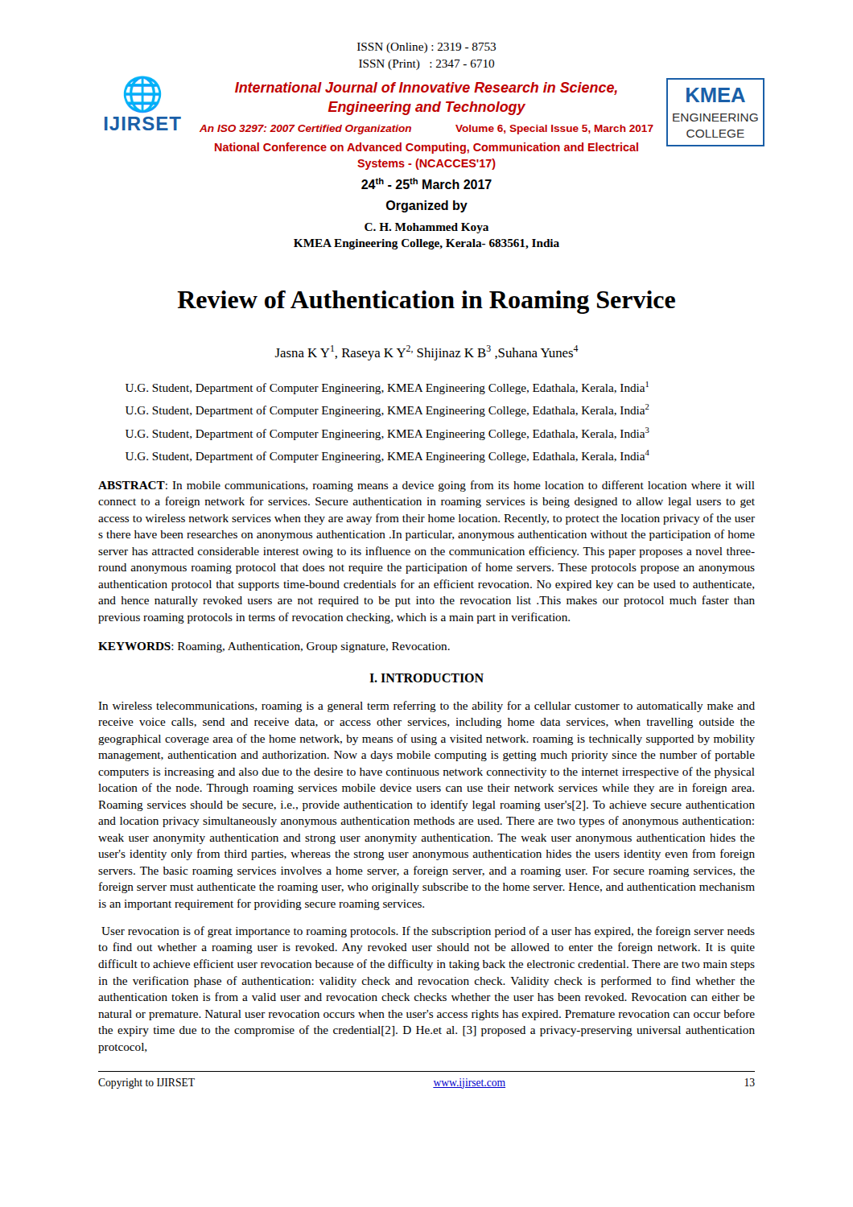ISSN (Online) : 2319 - 8753
ISSN (Print) : 2347 - 6710
🌐
IJIRSET
International Journal of Innovative Research in Science, Engineering and Technology
An ISO 3297: 2007 Certified Organization Volume 6, Special Issue 5, March 2017
National Conference on Advanced Computing, Communication and Electrical Systems - (NCACCES'17)
24th - 25th March 2017
Organized by
C. H. Mohammed Koya
KMEA Engineering College, Kerala- 683561, India
KMEAENGINEERING COLLEGE
Review of Authentication in Roaming Service
Jasna K Y1, Raseya K Y2, Shijinaz K B3 ,Suhana Yunes4
U.G. Student, Department of Computer Engineering, KMEA Engineering College, Edathala, Kerala, India1
U.G. Student, Department of Computer Engineering, KMEA Engineering College, Edathala, Kerala, India2
U.G. Student, Department of Computer Engineering, KMEA Engineering College, Edathala, Kerala, India3
U.G. Student, Department of Computer Engineering, KMEA Engineering College, Edathala, Kerala, India4
ABSTRACT: In mobile communications, roaming means a device going from its home location to different location where it will connect to a foreign network for services. Secure authentication in roaming services is being designed to allow legal users to get access to wireless network services when they are away from their home location. Recently, to protect the location privacy of the user s there have been researches on anonymous authentication .In particular, anonymous authentication without the participation of home server has attracted considerable interest owing to its influence on the communication efficiency. This paper proposes a novel three-round anonymous roaming protocol that does not require the participation of home servers. These protocols propose an anonymous authentication protocol that supports time-bound credentials for an efficient revocation. No expired key can be used to authenticate, and hence naturally revoked users are not required to be put into the revocation list .This makes our protocol much faster than previous roaming protocols in terms of revocation checking, which is a main part in verification.
KEYWORDS: Roaming, Authentication, Group signature, Revocation.
I. INTRODUCTION
In wireless telecommunications, roaming is a general term referring to the ability for a cellular customer to automatically make and receive voice calls, send and receive data, or access other services, including home data services, when travelling outside the geographical coverage area of the home network, by means of using a visited network. roaming is technically supported by mobility management, authentication and authorization. Now a days mobile computing is getting much priority since the number of portable computers is increasing and also due to the desire to have continuous network connectivity to the internet irrespective of the physical location of the node. Through roaming services mobile device users can use their network services while they are in foreign area. Roaming services should be secure, i.e., provide authentication to identify legal roaming user's[2]. To achieve secure authentication and location privacy simultaneously anonymous authentication methods are used. There are two types of anonymous authentication: weak user anonymity authentication and strong user anonymity authentication. The weak user anonymous authentication hides the user's identity only from third parties, whereas the strong user anonymous authentication hides the users identity even from foreign servers. The basic roaming services involves a home server, a foreign server, and a roaming user. For secure roaming services, the foreign server must authenticate the roaming user, who originally subscribe to the home server. Hence, and authentication mechanism is an important requirement for providing secure roaming services.
User revocation is of great importance to roaming protocols. If the subscription period of a user has expired, the foreign server needs to find out whether a roaming user is revoked. Any revoked user should not be allowed to enter the foreign network. It is quite difficult to achieve efficient user revocation because of the difficulty in taking back the electronic credential. There are two main steps in the verification phase of authentication: validity check and revocation check. Validity check is performed to find whether the authentication token is from a valid user and revocation check checks whether the user has been revoked. Revocation can either be natural or premature. Natural user revocation occurs when the user's access rights has expired. Premature revocation can occur before the expiry time due to the compromise of the credential[2]. D He.et al. [3] proposed a privacy-preserving universal authentication protcocol,
Copyright to IJIRSET www.ijirset.com 13